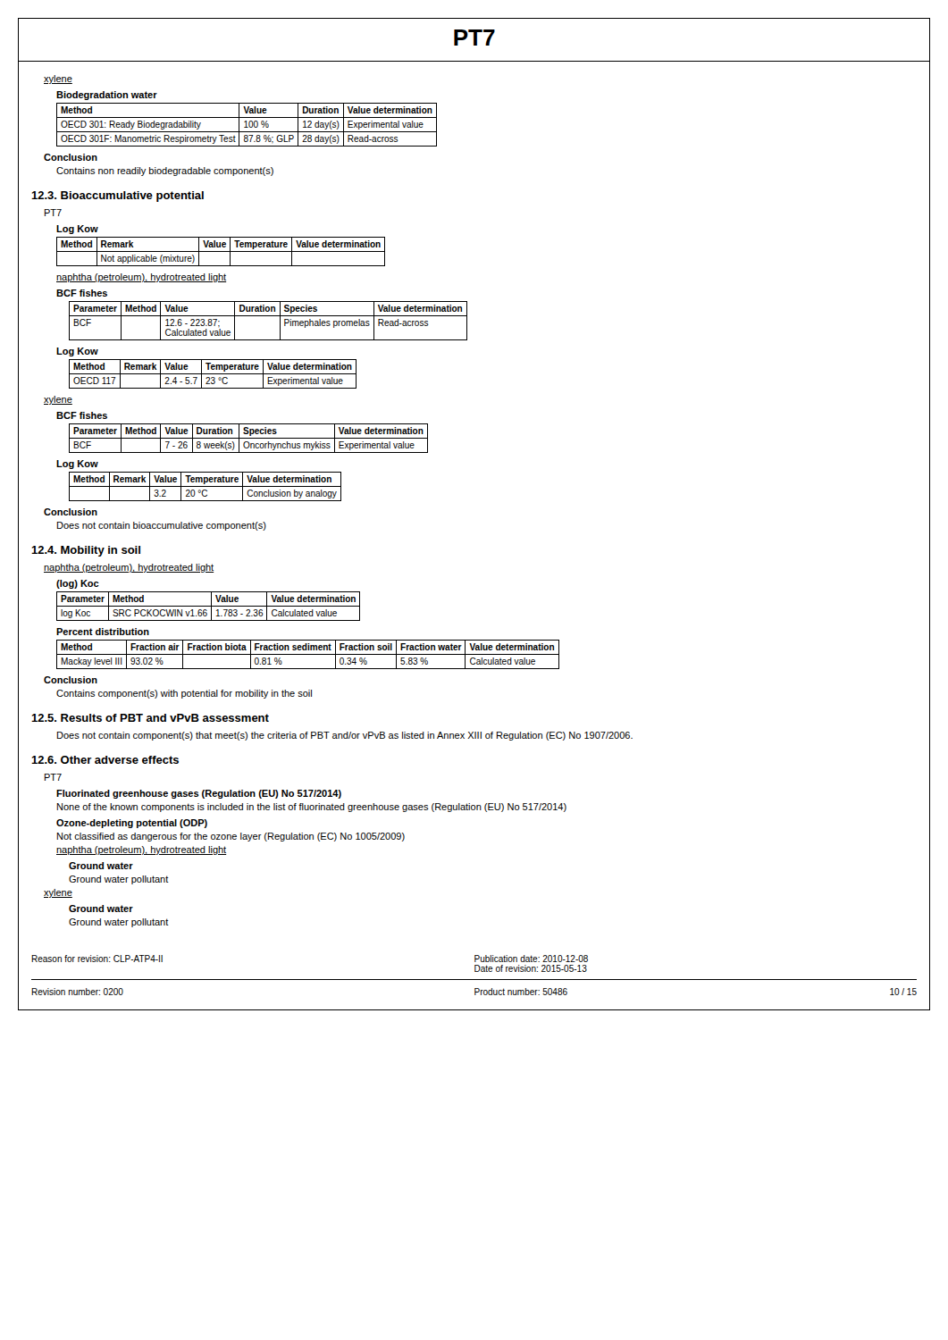PT7
xylene
Biodegradation water
| Method | Value | Duration | Value determination |
| --- | --- | --- | --- |
| OECD 301: Ready Biodegradability | 100 % | 12 day(s) | Experimental value |
| OECD 301F: Manometric Respirometry Test | 87.8 %; GLP | 28 day(s) | Read-across |
Conclusion
Contains non readily biodegradable component(s)
12.3. Bioaccumulative potential
PT7
Log Kow
| Method | Remark | Value | Temperature | Value determination |
| --- | --- | --- | --- | --- |
| | Not applicable (mixture) | | | |
naphtha (petroleum), hydrotreated light
BCF fishes
| Parameter | Method | Value | Duration | Species | Value determination |
| --- | --- | --- | --- | --- | --- |
| BCF | | 12.6 - 223.87; Calculated value | | Pimephales promelas | Read-across |
Log Kow
| Method | Remark | Value | Temperature | Value determination |
| --- | --- | --- | --- | --- |
| OECD 117 | | 2.4 - 5.7 | 23 °C | Experimental value |
xylene
BCF fishes
| Parameter | Method | Value | Duration | Species | Value determination |
| --- | --- | --- | --- | --- | --- |
| BCF | | 7 - 26 | 8 week(s) | Oncorhynchus mykiss | Experimental value |
Log Kow
| Method | Remark | Value | Temperature | Value determination |
| --- | --- | --- | --- | --- |
| | | 3.2 | 20 °C | Conclusion by analogy |
Conclusion
Does not contain bioaccumulative component(s)
12.4. Mobility in soil
naphtha (petroleum), hydrotreated light
(log) Koc
| Parameter | Method | Value | Value determination |
| --- | --- | --- | --- |
| log Koc | SRC PCKOCWIN v1.66 | 1.783 - 2.36 | Calculated value |
Percent distribution
| Method | Fraction air | Fraction biota | Fraction sediment | Fraction soil | Fraction water | Value determination |
| --- | --- | --- | --- | --- | --- | --- |
| Mackay level III | 93.02 % | | 0.81 % | 0.34 % | 5.83 % | Calculated value |
Conclusion
Contains component(s) with potential for mobility in the soil
12.5. Results of PBT and vPvB assessment
Does not contain component(s) that meet(s) the criteria of PBT and/or vPvB as listed in Annex XIII of Regulation (EC) No 1907/2006.
12.6. Other adverse effects
PT7
Fluorinated greenhouse gases (Regulation (EU) No 517/2014)
None of the known components is included in the list of fluorinated greenhouse gases (Regulation (EU) No 517/2014)
Ozone-depleting potential (ODP)
Not classified as dangerous for the ozone layer (Regulation (EC) No 1005/2009)
naphtha (petroleum), hydrotreated light
Ground water
Ground water pollutant
xylene
Ground water
Ground water pollutant
Reason for revision: CLP-ATP4-II
Publication date: 2010-12-08
Date of revision: 2015-05-13
Revision number: 0200
Product number: 50486 10 / 15